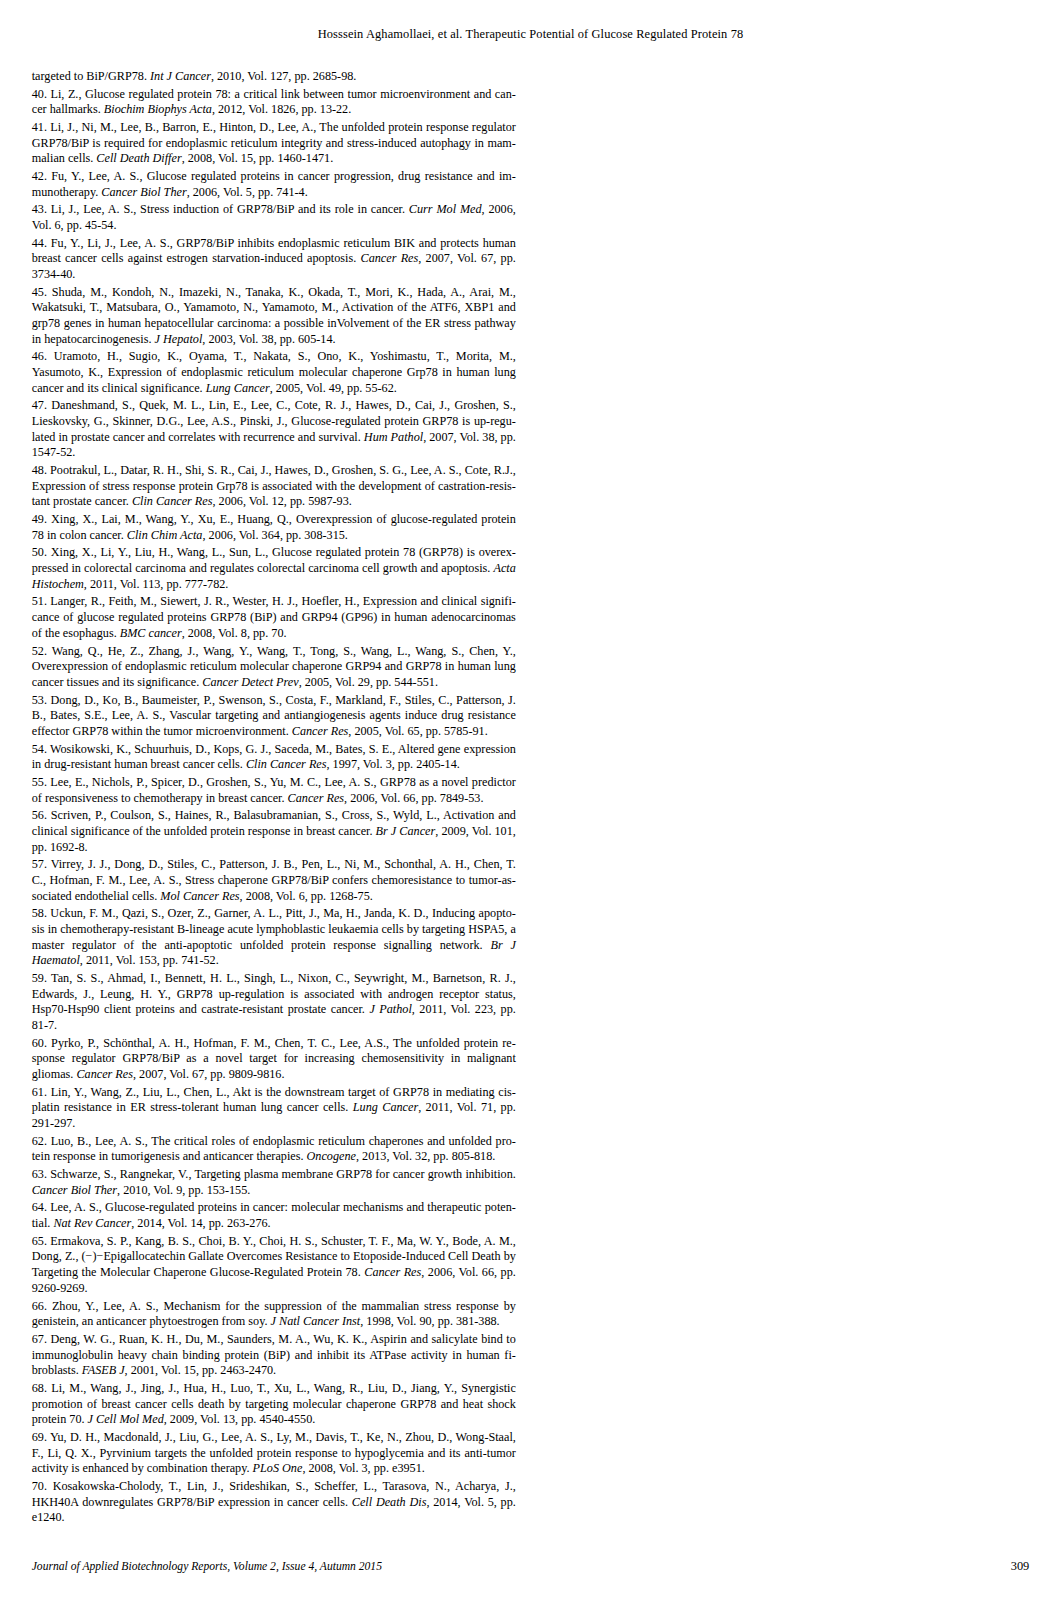Hosssein Aghamollaei, et al. Therapeutic Potential of Glucose Regulated Protein 78
targeted to BiP/GRP78. Int J Cancer, 2010, Vol. 127, pp. 2685-98.
40. Li, Z., Glucose regulated protein 78: a critical link between tumor microenvironment and cancer hallmarks. Biochim Biophys Acta, 2012, Vol. 1826, pp. 13-22.
41. Li, J., Ni, M., Lee, B., Barron, E., Hinton, D., Lee, A., The unfolded protein response regulator GRP78/BiP is required for endoplasmic reticulum integrity and stress-induced autophagy in mammalian cells. Cell Death Differ, 2008, Vol. 15, pp. 1460-1471.
42. Fu, Y., Lee, A. S., Glucose regulated proteins in cancer progression, drug resistance and immunotherapy. Cancer Biol Ther, 2006, Vol. 5, pp. 741-4.
43. Li, J., Lee, A. S., Stress induction of GRP78/BiP and its role in cancer. Curr Mol Med, 2006, Vol. 6, pp. 45-54.
44. Fu, Y., Li, J., Lee, A. S., GRP78/BiP inhibits endoplasmic reticulum BIK and protects human breast cancer cells against estrogen starvation-induced apoptosis. Cancer Res, 2007, Vol. 67, pp. 3734-40.
45. Shuda, M., Kondoh, N., Imazeki, N., Tanaka, K., Okada, T., Mori, K., Hada, A., Arai, M., Wakatsuki, T., Matsubara, O., Yamamoto, N., Yamamoto, M., Activation of the ATF6, XBP1 and grp78 genes in human hepatocellular carcinoma: a possible inVolvement of the ER stress pathway in hepatocarcinogenesis. J Hepatol, 2003, Vol. 38, pp. 605-14.
46. Uramoto, H., Sugio, K., Oyama, T., Nakata, S., Ono, K., Yoshimastu, T., Morita, M., Yasumoto, K., Expression of endoplasmic reticulum molecular chaperone Grp78 in human lung cancer and its clinical significance. Lung Cancer, 2005, Vol. 49, pp. 55-62.
47. Daneshmand, S., Quek, M. L., Lin, E., Lee, C., Cote, R. J., Hawes, D., Cai, J., Groshen, S., Lieskovsky, G., Skinner, D.G., Lee, A.S., Pinski, J., Glucose-regulated protein GRP78 is up-regulated in prostate cancer and correlates with recurrence and survival. Hum Pathol, 2007, Vol. 38, pp. 1547-52.
48. Pootrakul, L., Datar, R. H., Shi, S. R., Cai, J., Hawes, D., Groshen, S. G., Lee, A. S., Cote, R.J., Expression of stress response protein Grp78 is associated with the development of castration-resistant prostate cancer. Clin Cancer Res, 2006, Vol. 12, pp. 5987-93.
49. Xing, X., Lai, M., Wang, Y., Xu, E., Huang, Q., Overexpression of glucose-regulated protein 78 in colon cancer. Clin Chim Acta, 2006, Vol. 364, pp. 308-315.
50. Xing, X., Li, Y., Liu, H., Wang, L., Sun, L., Glucose regulated protein 78 (GRP78) is overexpressed in colorectal carcinoma and regulates colorectal carcinoma cell growth and apoptosis. Acta Histochem, 2011, Vol. 113, pp. 777-782.
51. Langer, R., Feith, M., Siewert, J. R., Wester, H. J., Hoefler, H., Expression and clinical significance of glucose regulated proteins GRP78 (BiP) and GRP94 (GP96) in human adenocarcinomas of the esophagus. BMC cancer, 2008, Vol. 8, pp. 70.
52. Wang, Q., He, Z., Zhang, J., Wang, Y., Wang, T., Tong, S., Wang, L., Wang, S., Chen, Y., Overexpression of endoplasmic reticulum molecular chaperone GRP94 and GRP78 in human lung cancer tissues and its significance. Cancer Detect Prev, 2005, Vol. 29, pp. 544-551.
53. Dong, D., Ko, B., Baumeister, P., Swenson, S., Costa, F., Markland, F., Stiles, C., Patterson, J. B., Bates, S.E., Lee, A. S., Vascular targeting and antiangiogenesis agents induce drug resistance effector GRP78 within the tumor microenvironment. Cancer Res, 2005, Vol. 65, pp. 5785-91.
54. Wosikowski, K., Schuurhuis, D., Kops, G. J., Saceda, M., Bates, S. E., Altered gene expression in drug-resistant human breast cancer cells. Clin Cancer Res, 1997, Vol. 3, pp. 2405-14.
55. Lee, E., Nichols, P., Spicer, D., Groshen, S., Yu, M. C., Lee, A. S., GRP78 as a novel predictor of responsiveness to chemotherapy in breast cancer. Cancer Res, 2006, Vol. 66, pp. 7849-53.
56. Scriven, P., Coulson, S., Haines, R., Balasubramanian, S., Cross, S., Wyld, L., Activation and clinical significance of the unfolded protein response in breast cancer. Br J Cancer, 2009, Vol. 101, pp. 1692-8.
57. Virrey, J. J., Dong, D., Stiles, C., Patterson, J. B., Pen, L., Ni, M., Schonthal, A. H., Chen, T. C., Hofman, F. M., Lee, A. S., Stress chaperone GRP78/BiP confers chemoresistance to tumor-associated endothelial cells. Mol Cancer Res, 2008, Vol. 6, pp. 1268-75.
58. Uckun, F. M., Qazi, S., Ozer, Z., Garner, A. L., Pitt, J., Ma, H., Janda, K. D., Inducing apoptosis in chemotherapy-resistant B-lineage acute lymphoblastic leukaemia cells by targeting HSPA5, a master regulator of the anti-apoptotic unfolded protein response signalling network. Br J Haematol, 2011, Vol. 153, pp. 741-52.
59. Tan, S. S., Ahmad, I., Bennett, H. L., Singh, L., Nixon, C., Seywright, M., Barnetson, R. J., Edwards, J., Leung, H. Y., GRP78 up-regulation is associated with androgen receptor status, Hsp70-Hsp90 client proteins and castrate-resistant prostate cancer. J Pathol, 2011, Vol. 223, pp. 81-7.
60. Pyrko, P., Schönthal, A. H., Hofman, F. M., Chen, T. C., Lee, A.S., The unfolded protein response regulator GRP78/BiP as a novel target for increasing chemosensitivity in malignant gliomas. Cancer Res, 2007, Vol. 67, pp. 9809-9816.
61. Lin, Y., Wang, Z., Liu, L., Chen, L., Akt is the downstream target of GRP78 in mediating cisplatin resistance in ER stress-tolerant human lung cancer cells. Lung Cancer, 2011, Vol. 71, pp. 291-297.
62. Luo, B., Lee, A. S., The critical roles of endoplasmic reticulum chaperones and unfolded protein response in tumorigenesis and anticancer therapies. Oncogene, 2013, Vol. 32, pp. 805-818.
63. Schwarze, S., Rangnekar, V., Targeting plasma membrane GRP78 for cancer growth inhibition. Cancer Biol Ther, 2010, Vol. 9, pp. 153-155.
64. Lee, A. S., Glucose-regulated proteins in cancer: molecular mechanisms and therapeutic potential. Nat Rev Cancer, 2014, Vol. 14, pp. 263-276.
65. Ermakova, S. P., Kang, B. S., Choi, B. Y., Choi, H. S., Schuster, T. F., Ma, W. Y., Bode, A. M., Dong, Z., (−)−Epigallocatechin Gallate Overcomes Resistance to Etoposide-Induced Cell Death by Targeting the Molecular Chaperone Glucose-Regulated Protein 78. Cancer Res, 2006, Vol. 66, pp. 9260-9269.
66. Zhou, Y., Lee, A. S., Mechanism for the suppression of the mammalian stress response by genistein, an anticancer phytoestrogen from soy. J Natl Cancer Inst, 1998, Vol. 90, pp. 381-388.
67. Deng, W. G., Ruan, K. H., Du, M., Saunders, M. A., Wu, K. K., Aspirin and salicylate bind to immunoglobulin heavy chain binding protein (BiP) and inhibit its ATPase activity in human fibroblasts. FASEB J, 2001, Vol. 15, pp. 2463-2470.
68. Li, M., Wang, J., Jing, J., Hua, H., Luo, T., Xu, L., Wang, R., Liu, D., Jiang, Y., Synergistic promotion of breast cancer cells death by targeting molecular chaperone GRP78 and heat shock protein 70. J Cell Mol Med, 2009, Vol. 13, pp. 4540-4550.
69. Yu, D. H., Macdonald, J., Liu, G., Lee, A. S., Ly, M., Davis, T., Ke, N., Zhou, D., Wong-Staal, F., Li, Q. X., Pyrvinium targets the unfolded protein response to hypoglycemia and its anti-tumor activity is enhanced by combination therapy. PLoS One, 2008, Vol. 3, pp. e3951.
70. Kosakowska-Cholody, T., Lin, J., Srideshikan, S., Scheffer, L., Tarasova, N., Acharya, J., HKH40A downregulates GRP78/BiP expression in cancer cells. Cell Death Dis, 2014, Vol. 5, pp. e1240.
Journal of Applied Biotechnology Reports, Volume 2, Issue 4, Autumn 2015 309